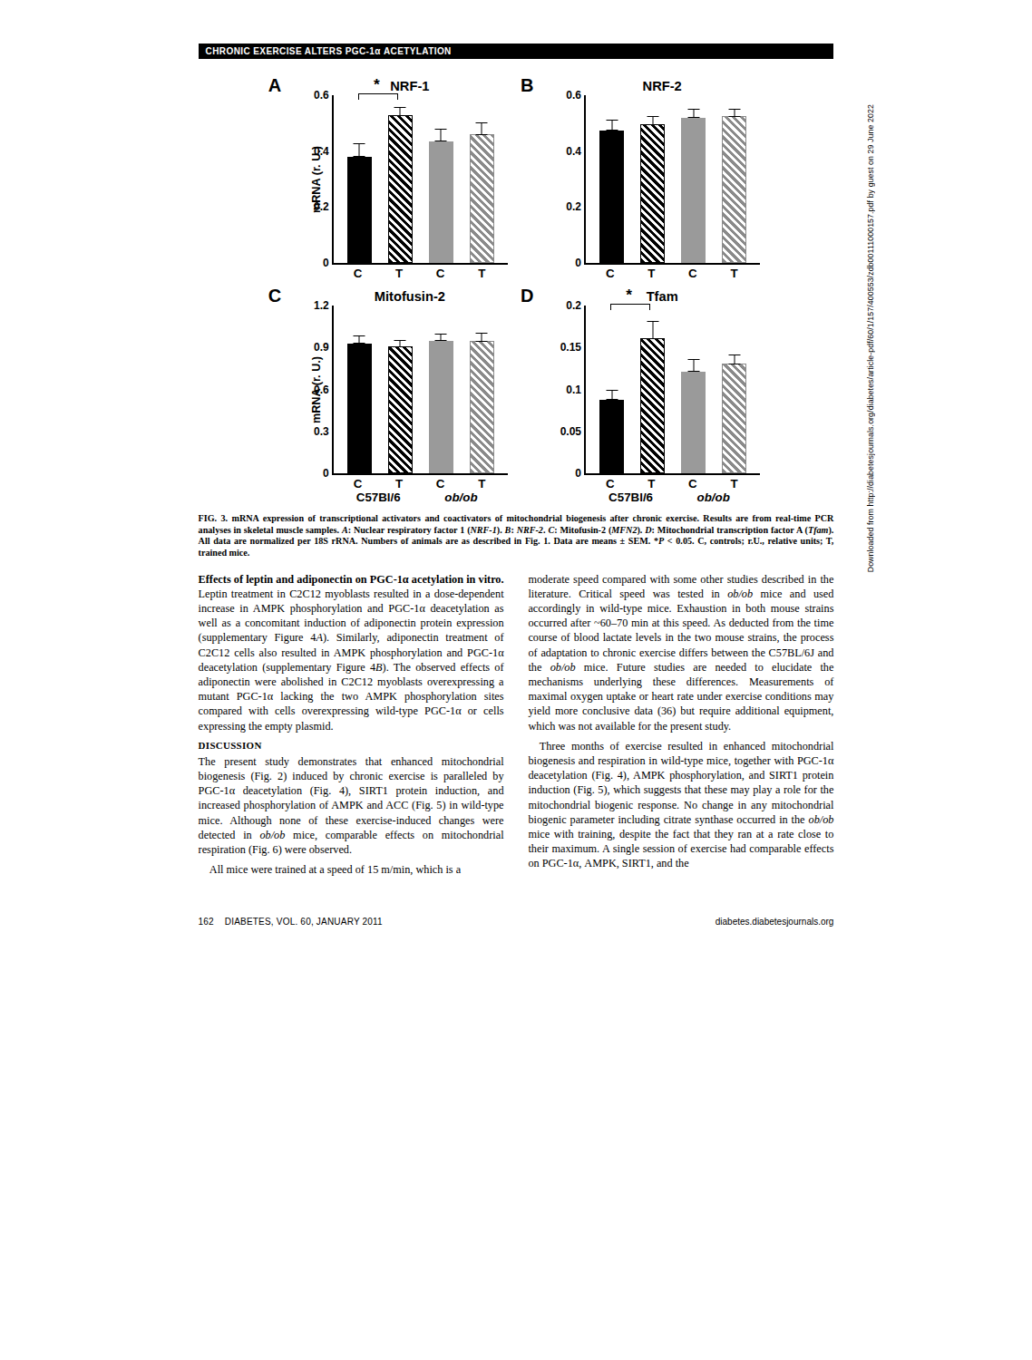CHRONIC EXERCISE ALTERS PGC-1α ACETYLATION
Downloaded from http://diabetesjournals.org/diabetes/article-pdf/60/1/157/400553/zdb00111000157.pdf by guest on 29 June 2022
A
NRF-1
mRNA (r. U.)
0.6
0.4
0.2
0
*
CTCT
B
NRF-2
0.6
0.4
0.2
0
CTCT
C
Mitofusin-2
mRNA (r. U.)
1.2
0.9
0.6
0.3
0
CTCT
C57Bl/6 ob/ob
D
Tfam
0.2
0.15
0.1
0.05
0
*
CTCT
C57Bl/6 ob/ob
FIG. 3. mRNA expression of transcriptional activators and coactivators of mitochondrial biogenesis after chronic exercise. Results are from real-time PCR analyses in skeletal muscle samples. A: Nuclear respiratory factor 1 (NRF-1). B: NRF-2. C: Mitofusin-2 (MFN2). D: Mitochondrial transcription factor A (Tfam). All data are normalized per 18S rRNA. Numbers of animals are as described in Fig. 1. Data are means ± SEM. *P < 0.05. C, controls; r.U., relative units; T, trained mice.
Effects of leptin and adiponectin on PGC-1α acetylation in vitro. Leptin treatment in C2C12 myoblasts resulted in a dose-dependent increase in AMPK phosphorylation and PGC-1α deacetylation as well as a concomitant induction of adiponectin protein expression (supplementary Figure 4A). Similarly, adiponectin treatment of C2C12 cells also resulted in AMPK phosphorylation and PGC-1α deacetylation (supplementary Figure 4B). The observed effects of adiponectin were abolished in C2C12 myoblasts overexpressing a mutant PGC-1α lacking the two AMPK phosphorylation sites compared with cells overexpressing wild-type PGC-1α or cells expressing the empty plasmid.
Discussion
The present study demonstrates that enhanced mitochondrial biogenesis (Fig. 2) induced by chronic exercise is paralleled by PGC-1α deacetylation (Fig. 4), SIRT1 protein induction, and increased phosphorylation of AMPK and ACC (Fig. 5) in wild-type mice. Although none of these exercise-induced changes were detected in ob/ob mice, comparable effects on mitochondrial respiration (Fig. 6) were observed.
All mice were trained at a speed of 15 m/min, which is a
moderate speed compared with some other studies described in the literature. Critical speed was tested in ob/ob mice and used accordingly in wild-type mice. Exhaustion in both mouse strains occurred after ~60–70 min at this speed. As deducted from the time course of blood lactate levels in the two mouse strains, the process of adaptation to chronic exercise differs between the C57BL/6J and the ob/ob mice. Future studies are needed to elucidate the mechanisms underlying these differences. Measurements of maximal oxygen uptake or heart rate under exercise conditions may yield more conclusive data (36) but require additional equipment, which was not available for the present study.
Three months of exercise resulted in enhanced mitochondrial biogenesis and respiration in wild-type mice, together with PGC-1α deacetylation (Fig. 4), AMPK phosphorylation, and SIRT1 protein induction (Fig. 5), which suggests that these may play a role for the mitochondrial biogenic response. No change in any mitochondrial biogenic parameter including citrate synthase occurred in the ob/ob mice with training, despite the fact that they ran at a rate close to their maximum. A single session of exercise had comparable effects on PGC-1α, AMPK, SIRT1, and the
162 DIABETES, VOL. 60, JANUARY 2011
diabetes.diabetesjournals.org